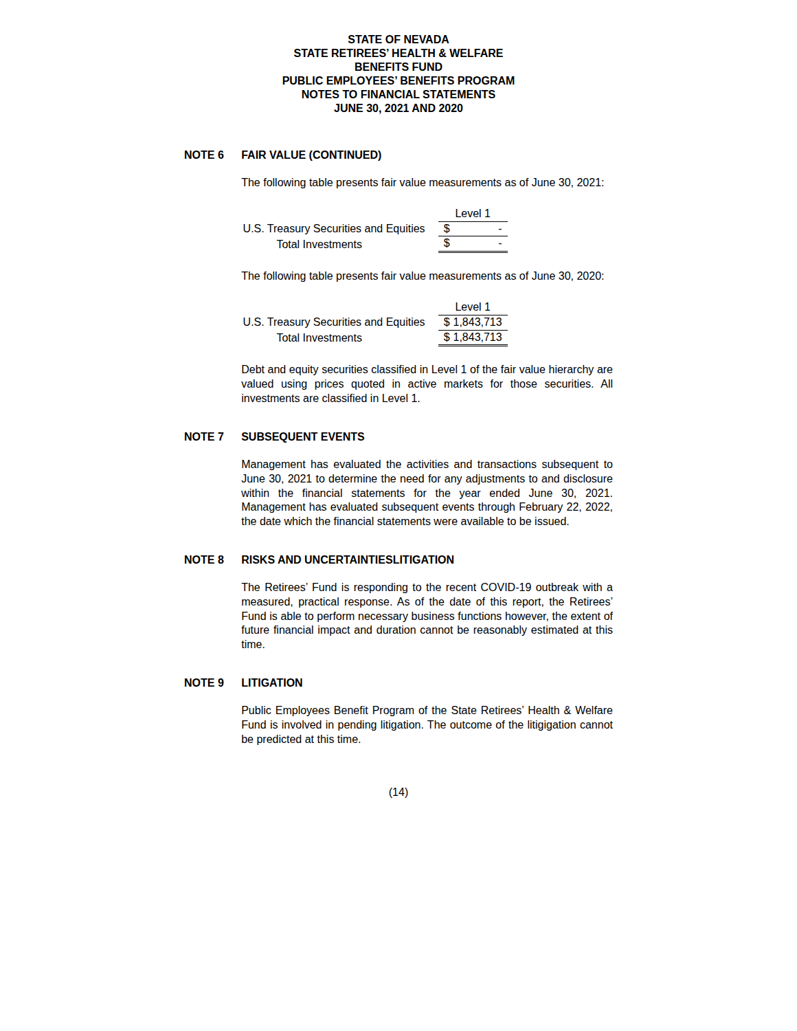STATE OF NEVADA
STATE RETIREES’ HEALTH & WELFARE
BENEFITS FUND
PUBLIC EMPLOYEES’ BENEFITS PROGRAM
NOTES TO FINANCIAL STATEMENTS
JUNE 30, 2021 AND 2020
NOTE 6
FAIR VALUE (CONTINUED)
The following table presents fair value measurements as of June 30, 2021:
| | Level 1 |
| U.S. Treasury Securities and Equities | $ | - |
| Total Investments | $ | - |
The following table presents fair value measurements as of June 30, 2020:
| | Level 1 |
| U.S. Treasury Securities and Equities | $ | 1,843,713 |
| Total Investments | $ | 1,843,713 |
Debt and equity securities classified in Level 1 of the fair value hierarchy are valued using prices quoted in active markets for those securities. All investments are classified in Level 1.
NOTE 7
SUBSEQUENT EVENTS
Management has evaluated the activities and transactions subsequent to June 30, 2021 to determine the need for any adjustments to and disclosure within the financial statements for the year ended June 30, 2021. Management has evaluated subsequent events through February 22, 2022, the date which the financial statements were available to be issued.
NOTE 8
RISKS AND UNCERTAINTIESLITIGATION
The Retirees’ Fund is responding to the recent COVID-19 outbreak with a measured, practical response. As of the date of this report, the Retirees’ Fund is able to perform necessary business functions however, the extent of future financial impact and duration cannot be reasonably estimated at this time.
NOTE 9
LITIGATION
Public Employees Benefit Program of the State Retirees’ Health & Welfare Fund is involved in pending litigation. The outcome of the litigigation cannot be predicted at this time.
(14)